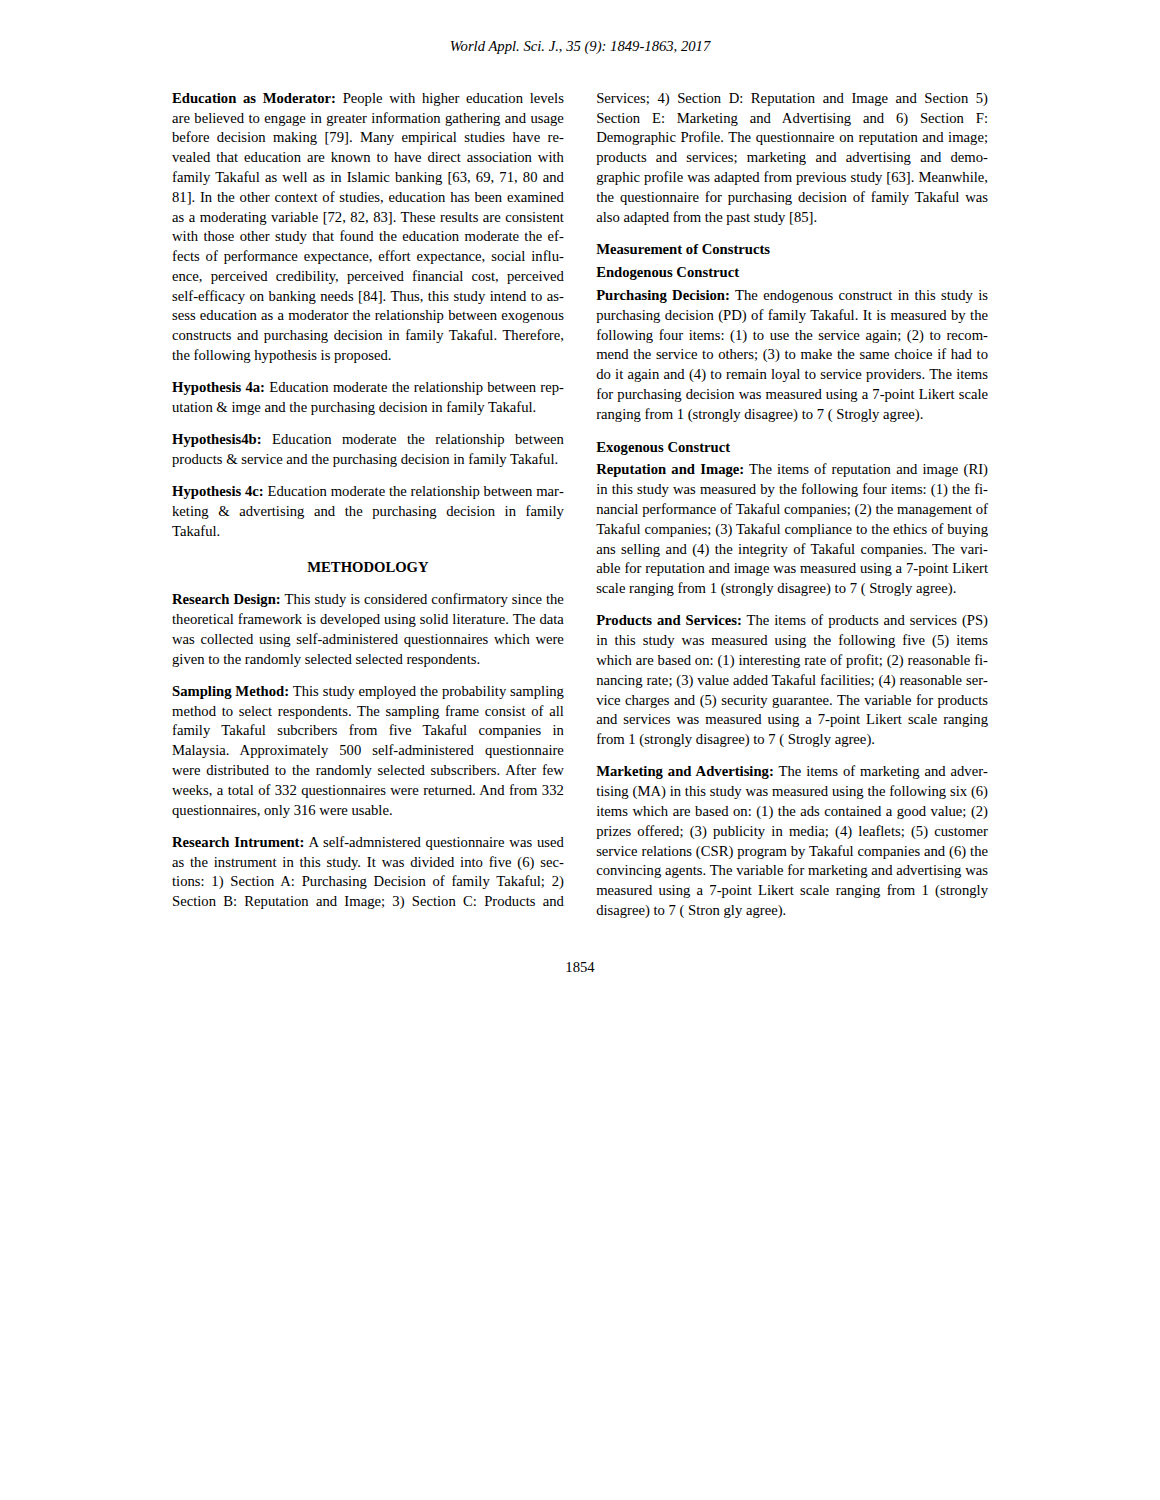World Appl. Sci. J., 35 (9): 1849-1863, 2017
Education as Moderator: People with higher education levels are believed to engage in greater information gathering and usage before decision making [79]. Many empirical studies have revealed that education are known to have direct association with family Takaful as well as in Islamic banking [63, 69, 71, 80 and 81]. In the other context of studies, education has been examined as a moderating variable [72, 82, 83]. These results are consistent with those other study that found the education moderate the effects of performance expectance, effort expectance, social influence, perceived credibility, perceived financial cost, perceived self-efficacy on banking needs [84]. Thus, this study intend to assess education as a moderator the relationship between exogenous constructs and purchasing decision in family Takaful. Therefore, the following hypothesis is proposed.
Hypothesis 4a: Education moderate the relationship between reputation & imge and the purchasing decision in family Takaful.
Hypothesis4b: Education moderate the relationship between products & service and the purchasing decision in family Takaful.
Hypothesis 4c: Education moderate the relationship between marketing & advertising and the purchasing decision in family Takaful.
METHODOLOGY
Research Design: This study is considered confirmatory since the theoretical framework is developed using solid literature. The data was collected using self-administered questionnaires which were given to the randomly selected selected respondents.
Sampling Method: This study employed the probability sampling method to select respondents. The sampling frame consist of all family Takaful subcribers from five Takaful companies in Malaysia. Approximately 500 self-administered questionnaire were distributed to the randomly selected subscribers. After few weeks, a total of 332 questionnaires were returned. And from 332 questionnaires, only 316 were usable.
Research Intrument: A self-admnistered questionnaire was used as the instrument in this study. It was divided into five (6) sections: 1) Section A: Purchasing Decision of family Takaful; 2) Section B: Reputation and Image; 3) Section C: Products and Services; 4) Section D: Reputation and Image and Section 5) Section E: Marketing and Advertising and 6) Section F: Demographic Profile. The questionnaire on reputation and image; products and services; marketing and advertising and demographic profile was adapted from previous study [63]. Meanwhile, the questionnaire for purchasing decision of family Takaful was also adapted from the past study [85].
Measurement of Constructs
Endogenous Construct
Purchasing Decision: The endogenous construct in this study is purchasing decision (PD) of family Takaful. It is measured by the following four items: (1) to use the service again; (2) to recommend the service to others; (3) to make the same choice if had to do it again and (4) to remain loyal to service providers. The items for purchasing decision was measured using a 7-point Likert scale ranging from 1 (strongly disagree) to 7 ( Strogly agree).
Exogenous Construct
Reputation and Image: The items of reputation and image (RI) in this study was measured by the following four items: (1) the financial performance of Takaful companies; (2) the management of Takaful companies; (3) Takaful compliance to the ethics of buying ans selling and (4) the integrity of Takaful companies. The variable for reputation and image was measured using a 7-point Likert scale ranging from 1 (strongly disagree) to 7 ( Strogly agree).
Products and Services: The items of products and services (PS) in this study was measured using the following five (5) items which are based on: (1) interesting rate of profit; (2) reasonable financing rate; (3) value added Takaful facilities; (4) reasonable service charges and (5) security guarantee. The variable for products and services was measured using a 7-point Likert scale ranging from 1 (strongly disagree) to 7 ( Strogly agree).
Marketing and Advertising: The items of marketing and advertising (MA) in this study was measured using the following six (6) items which are based on: (1) the ads contained a good value; (2) prizes offered; (3) publicity in media; (4) leaflets; (5) customer service relations (CSR) program by Takaful companies and (6) the convincing agents. The variable for marketing and advertising was measured using a 7-point Likert scale ranging from 1 (strongly disagree) to 7 ( Stron gly agree).
1854